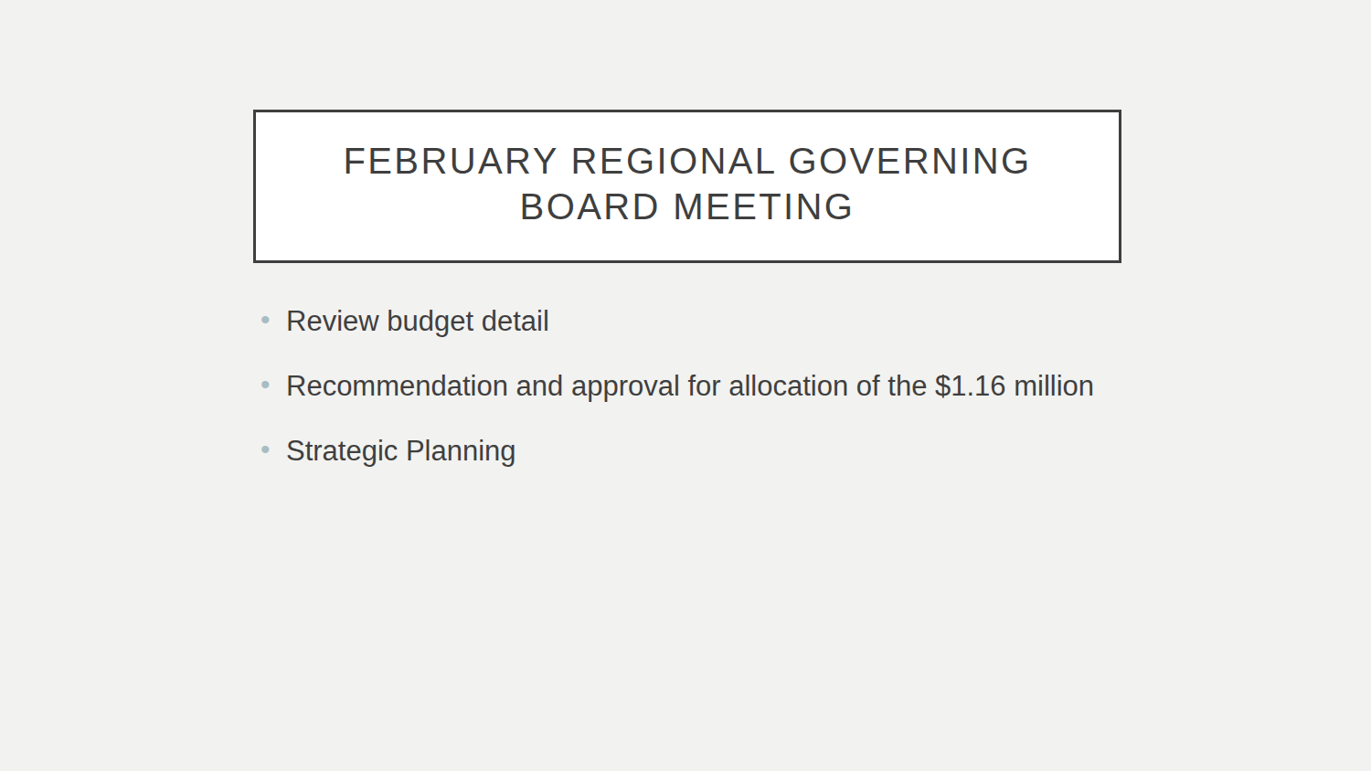February Regional Governing Board Meeting
Review budget detail
Recommendation and approval for allocation of the $1.16 million
Strategic Planning